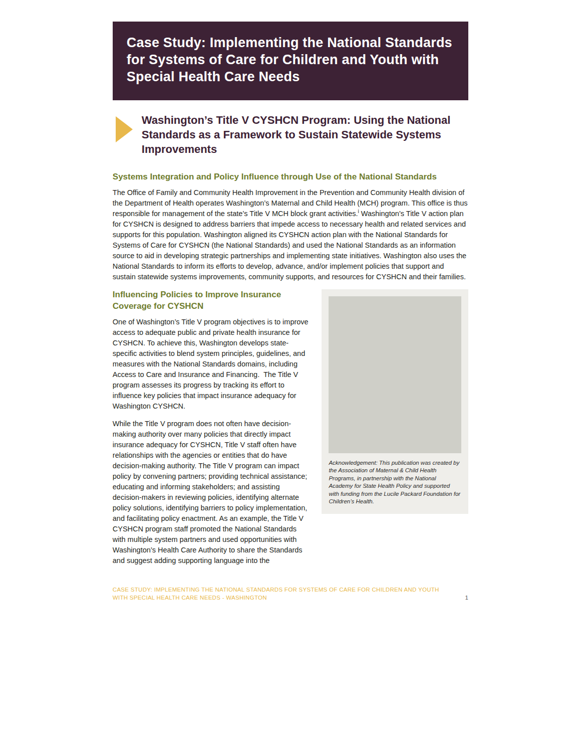Case Study: Implementing the National Standards for Systems of Care for Children and Youth with Special Health Care Needs
Washington’s Title V CYSHCN Program: Using the National Standards as a Framework to Sustain Statewide Systems Improvements
Systems Integration and Policy Influence through Use of the National Standards
The Office of Family and Community Health Improvement in the Prevention and Community Health division of the Department of Health operates Washington’s Maternal and Child Health (MCH) program. This office is thus responsible for management of the state’s Title V MCH block grant activities.i Washington’s Title V action plan for CYSHCN is designed to address barriers that impede access to necessary health and related services and supports for this population. Washington aligned its CYSHCN action plan with the National Standards for Systems of Care for CYSHCN (the National Standards) and used the National Standards as an information source to aid in developing strategic partnerships and implementing state initiatives. Washington also uses the National Standards to inform its efforts to develop, advance, and/or implement policies that support and sustain statewide systems improvements, community supports, and resources for CYSHCN and their families.
Influencing Policies to Improve Insurance Coverage for CYSHCN
One of Washington’s Title V program objectives is to improve access to adequate public and private health insurance for CYSHCN. To achieve this, Washington develops state-specific activities to blend system principles, guidelines, and measures with the National Standards domains, including Access to Care and Insurance and Financing. The Title V program assesses its progress by tracking its effort to influence key policies that impact insurance adequacy for Washington CYSHCN.
While the Title V program does not often have decision-making authority over many policies that directly impact insurance adequacy for CYSHCN, Title V staff often have relationships with the agencies or entities that do have decision‑making authority. The Title V program can impact policy by convening partners; providing technical assistance; educating and informing stakeholders; and assisting decision‑makers in reviewing policies, identifying alternate policy solutions, identifying barriers to policy implementation, and facilitating policy enactment. As an example, the Title V CYSHCN program staff promoted the National Standards with multiple system partners and used opportunities with Washington’s Health Care Authority to share the Standards and suggest adding supporting language into the
Acknowledgement: This publication was created by the Association of Maternal & Child Health Programs, in partnership with the National Academy for State Health Policy and supported with funding from the Lucile Packard Foundation for Children’s Health.
Case Study: Implementing the National Standards for Systems of Care for Children and Youth with Special Health Care Needs - Washington
1